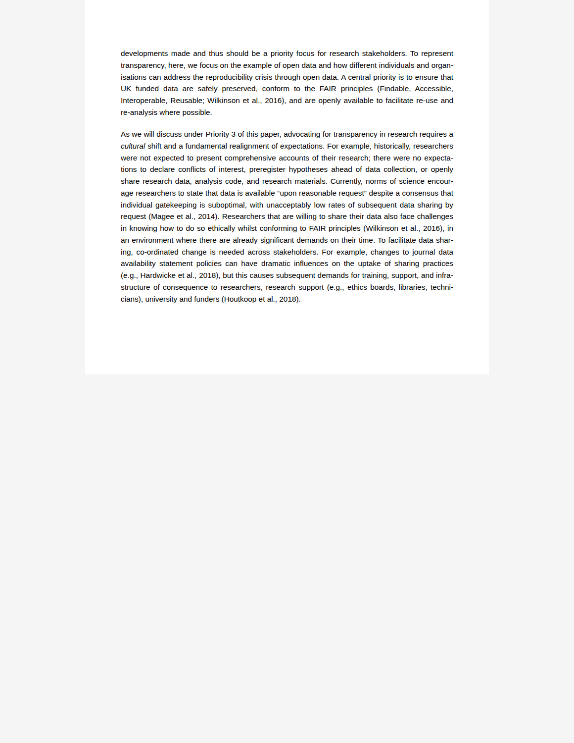developments made and thus should be a priority focus for research stakeholders. To represent transparency, here, we focus on the example of open data and how different individuals and organisations can address the reproducibility crisis through open data. A central priority is to ensure that UK funded data are safely preserved, conform to the FAIR principles (Findable, Accessible, Interoperable, Reusable; Wilkinson et al., 2016), and are openly available to facilitate re-use and re-analysis where possible.
As we will discuss under Priority 3 of this paper, advocating for transparency in research requires a cultural shift and a fundamental realignment of expectations. For example, historically, researchers were not expected to present comprehensive accounts of their research; there were no expectations to declare conflicts of interest, preregister hypotheses ahead of data collection, or openly share research data, analysis code, and research materials. Currently, norms of science encourage researchers to state that data is available “upon reasonable request” despite a consensus that individual gatekeeping is suboptimal, with unacceptably low rates of subsequent data sharing by request (Magee et al., 2014). Researchers that are willing to share their data also face challenges in knowing how to do so ethically whilst conforming to FAIR principles (Wilkinson et al., 2016), in an environment where there are already significant demands on their time. To facilitate data sharing, co-ordinated change is needed across stakeholders. For example, changes to journal data availability statement policies can have dramatic influences on the uptake of sharing practices (e.g., Hardwicke et al., 2018), but this causes subsequent demands for training, support, and infrastructure of consequence to researchers, research support (e.g., ethics boards, libraries, technicians), university and funders (Houtkoop et al., 2018).